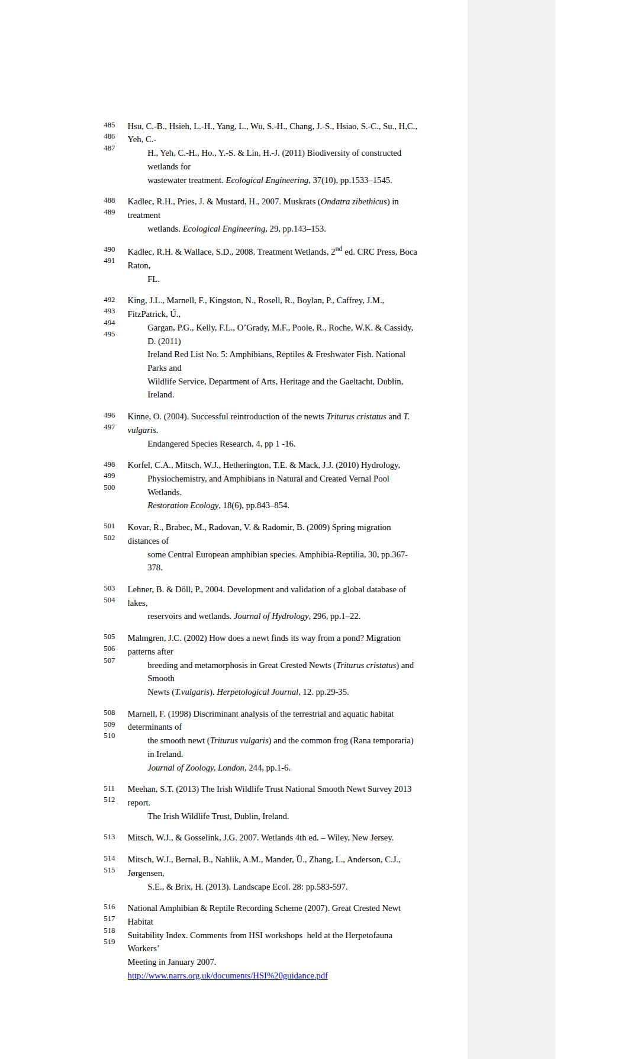485
486
487
Hsu, C.-B., Hsieh, L.-H., Yang, L., Wu, S.-H., Chang, J.-S., Hsiao, S.-C., Su., H,C., Yeh, C.-
H., Yeh, C.-H., Ho., Y.-S. & Lin, H.-J. (2011) Biodiversity of constructed wetlands for
wastewater treatment. Ecological Engineering, 37(10), pp.1533–1545.
488
489
Kadlec, R.H., Pries, J. & Mustard, H., 2007. Muskrats (Ondatra zibethicus) in treatment
wetlands. Ecological Engineering, 29, pp.143–153.
490
491
Kadlec, R.H. & Wallace, S.D., 2008. Treatment Wetlands, 2nd ed. CRC Press, Boca Raton,
FL.
492
493
494
495
King, J.L., Marnell, F., Kingston, N., Rosell, R., Boylan, P., Caffrey, J.M., FitzPatrick, Ú.,
Gargan, P.G., Kelly, F.L., O’Grady, M.F., Poole, R., Roche, W.K. & Cassidy, D. (2011)
Ireland Red List No. 5: Amphibians, Reptiles & Freshwater Fish. National Parks and
Wildlife Service, Department of Arts, Heritage and the Gaeltacht, Dublin, Ireland.
496
497
Kinne, O. (2004). Successful reintroduction of the newts Triturus cristatus and T. vulgaris.
Endangered Species Research, 4, pp 1 -16.
498
499
500
Korfel, C.A., Mitsch, W.J., Hetherington, T.E. & Mack, J.J. (2010) Hydrology,
Physiochemistry, and Amphibians in Natural and Created Vernal Pool Wetlands.
Restoration Ecology, 18(6), pp.843–854.
501
502
Kovar, R., Brabec, M., Radovan, V. & Radomir, B. (2009) Spring migration distances of
some Central European amphibian species. Amphibia-Reptilia, 30, pp.367-378.
503
504
Lehner, B. & Döll, P., 2004. Development and validation of a global database of lakes,
reservoirs and wetlands. Journal of Hydrology, 296, pp.1–22.
505
506
507
Malmgren, J.C. (2002) How does a newt finds its way from a pond? Migration patterns after
breeding and metamorphosis in Great Crested Newts (Triturus cristatus) and Smooth
Newts (T.vulgaris). Herpetological Journal, 12. pp.29-35.
508
509
510
Marnell, F. (1998) Discriminant analysis of the terrestrial and aquatic habitat determinants of
the smooth newt (Triturus vulgaris) and the common frog (Rana temporaria) in Ireland.
Journal of Zoology, London, 244, pp.1-6.
511
512
Meehan, S.T. (2013) The Irish Wildlife Trust National Smooth Newt Survey 2013 report.
The Irish Wildlife Trust, Dublin, Ireland.
513
Mitsch, W.J., & Gosselink, J.G. 2007. Wetlands 4th ed. – Wiley, New Jersey.
514
515
Mitsch, W.J., Bernal, B., Nahlik, A.M., Mander, Ü., Zhang, L., Anderson, C.J., Jørgensen,
S.E., & Brix, H. (2013). Landscape Ecol. 28: pp.583-597.
516
517
518
519
National Amphibian & Reptile Recording Scheme (2007). Great Crested Newt Habitat
Suitability Index. Comments from HSI workshops held at the Herpetofauna Workers’
Meeting in January 2007.
http://www.narrs.org.uk/documents/HSI%20guidance.pdf